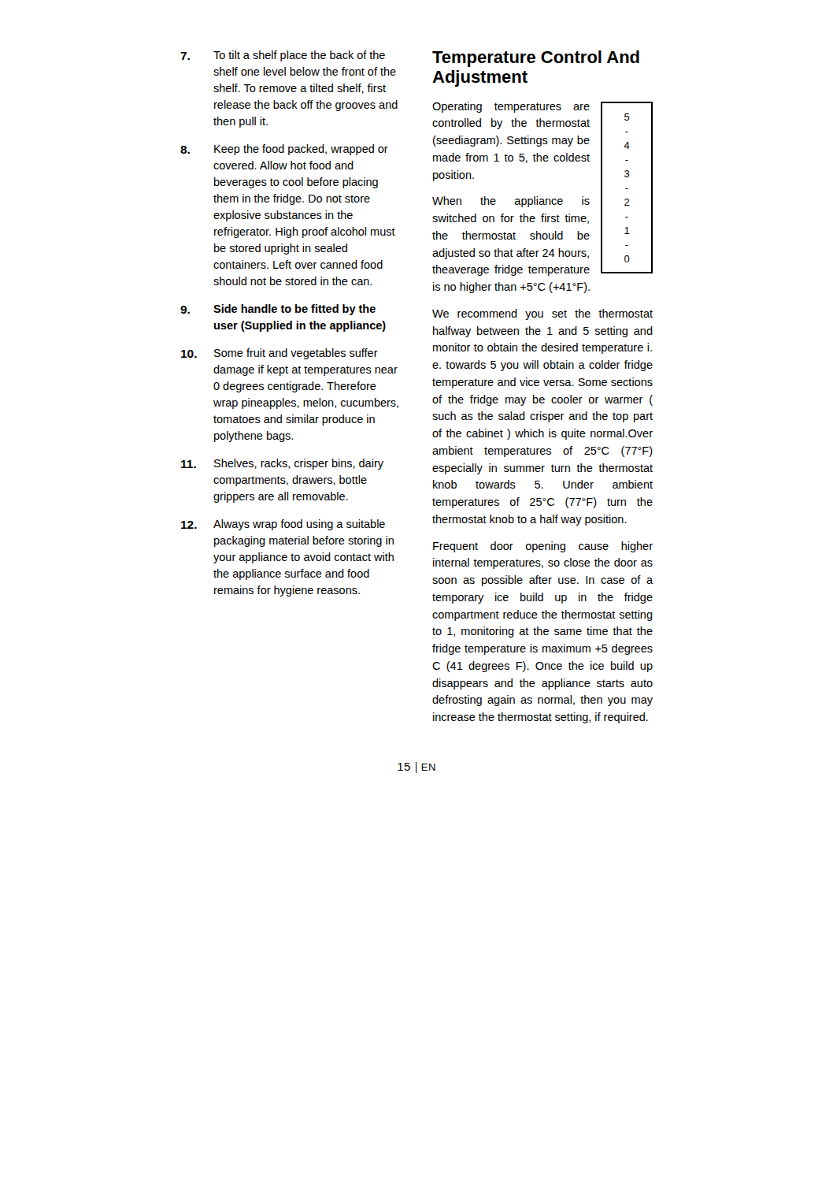7. To tilt a shelf place the back of the shelf one level below the front of the shelf. To remove a tilted shelf, first release the back off the grooves and then pull it.
8. Keep the food packed, wrapped or covered. Allow hot food and beverages to cool before placing them in the fridge. Do not store explosive substances in the refrigerator. High proof alcohol must be stored upright in sealed containers. Left over canned food should not be stored in the can.
9. Side handle to be fitted by the user (Supplied in the appliance)
10. Some fruit and vegetables suffer damage if kept at temperatures near 0 degrees centigrade. Therefore wrap pineapples, melon, cucumbers, tomatoes and similar produce in polythene bags.
11. Shelves, racks, crisper bins, dairy compartments, drawers, bottle grippers are all removable.
12. Always wrap food using a suitable packaging material before storing in your appliance to avoid contact with the appliance surface and food remains for hygiene reasons.
Temperature Control And Adjustment
5
-
4
-
3
-
2
-
1
-
0
Operating temperatures are controlled by the thermostat (seediagram). Settings may be made from 1 to 5, the coldest position.
When the appliance is switched on for the first time, the thermostat should be adjusted so that after 24 hours, theaverage fridge temperature is no higher than +5°C (+41°F).
We recommend you set the thermostat halfway between the 1 and 5 setting and monitor to obtain the desired temperature i. e. towards 5 you will obtain a colder fridge temperature and vice versa. Some sections of the fridge may be cooler or warmer ( such as the salad crisper and the top part of the cabinet ) which is quite normal.Over ambient temperatures of 25°C (77°F) especially in summer turn the thermostat knob towards 5. Under ambient temperatures of 25°C (77°F) turn the thermostat knob to a half way position.
Frequent door opening cause higher internal temperatures, so close the door as soon as possible after use. In case of a temporary ice build up in the fridge compartment reduce the thermostat setting to 1, monitoring at the same time that the fridge temperature is maximum +5 degrees C (41 degrees F). Once the ice build up disappears and the appliance starts auto defrosting again as normal, then you may increase the thermostat setting, if required.
15 EN